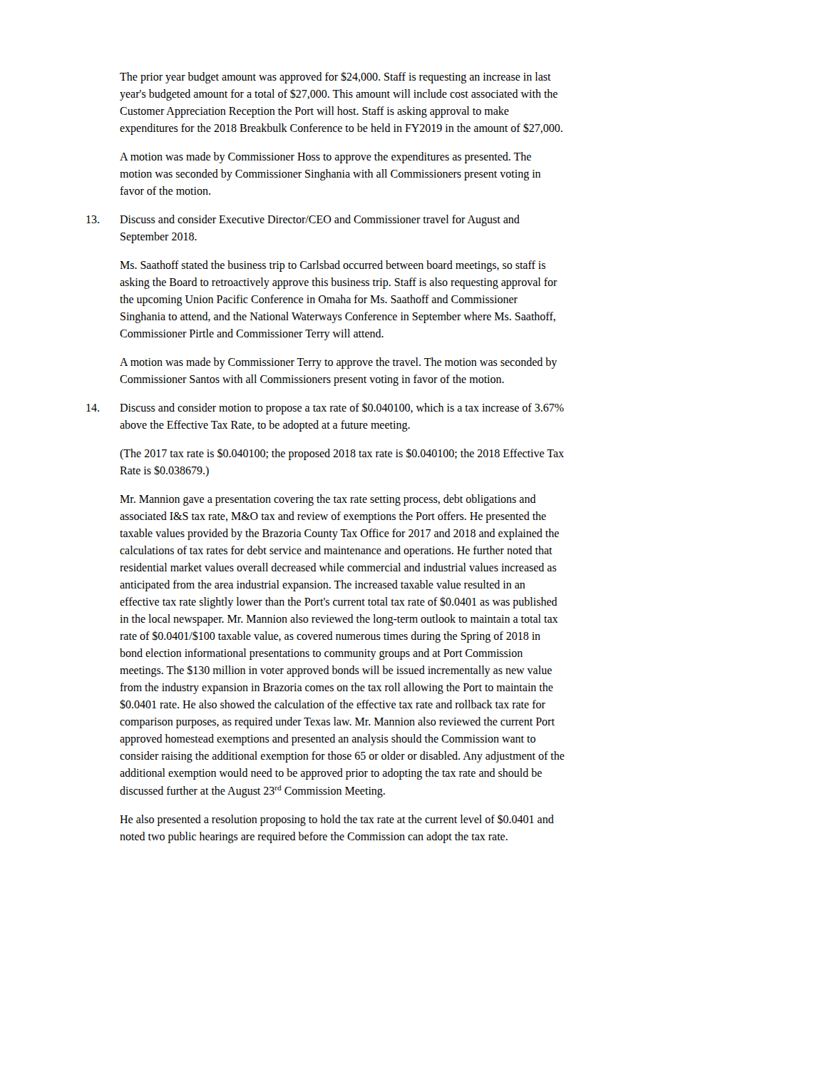The prior year budget amount was approved for $24,000. Staff is requesting an increase in last year's budgeted amount for a total of $27,000. This amount will include cost associated with the Customer Appreciation Reception the Port will host. Staff is asking approval to make expenditures for the 2018 Breakbulk Conference to be held in FY2019 in the amount of $27,000.
A motion was made by Commissioner Hoss to approve the expenditures as presented. The motion was seconded by Commissioner Singhania with all Commissioners present voting in favor of the motion.
13. Discuss and consider Executive Director/CEO and Commissioner travel for August and September 2018.
Ms. Saathoff stated the business trip to Carlsbad occurred between board meetings, so staff is asking the Board to retroactively approve this business trip. Staff is also requesting approval for the upcoming Union Pacific Conference in Omaha for Ms. Saathoff and Commissioner Singhania to attend, and the National Waterways Conference in September where Ms. Saathoff, Commissioner Pirtle and Commissioner Terry will attend.
A motion was made by Commissioner Terry to approve the travel. The motion was seconded by Commissioner Santos with all Commissioners present voting in favor of the motion.
14. Discuss and consider motion to propose a tax rate of $0.040100, which is a tax increase of 3.67% above the Effective Tax Rate, to be adopted at a future meeting.
(The 2017 tax rate is $0.040100; the proposed 2018 tax rate is $0.040100; the 2018 Effective Tax Rate is $0.038679.)
Mr. Mannion gave a presentation covering the tax rate setting process, debt obligations and associated I&S tax rate, M&O tax and review of exemptions the Port offers. He presented the taxable values provided by the Brazoria County Tax Office for 2017 and 2018 and explained the calculations of tax rates for debt service and maintenance and operations. He further noted that residential market values overall decreased while commercial and industrial values increased as anticipated from the area industrial expansion. The increased taxable value resulted in an effective tax rate slightly lower than the Port's current total tax rate of $0.0401 as was published in the local newspaper. Mr. Mannion also reviewed the long-term outlook to maintain a total tax rate of $0.0401/$100 taxable value, as covered numerous times during the Spring of 2018 in bond election informational presentations to community groups and at Port Commission meetings. The $130 million in voter approved bonds will be issued incrementally as new value from the industry expansion in Brazoria comes on the tax roll allowing the Port to maintain the $0.0401 rate. He also showed the calculation of the effective tax rate and rollback tax rate for comparison purposes, as required under Texas law. Mr. Mannion also reviewed the current Port approved homestead exemptions and presented an analysis should the Commission want to consider raising the additional exemption for those 65 or older or disabled. Any adjustment of the additional exemption would need to be approved prior to adopting the tax rate and should be discussed further at the August 23rd Commission Meeting.
He also presented a resolution proposing to hold the tax rate at the current level of $0.0401 and noted two public hearings are required before the Commission can adopt the tax rate.